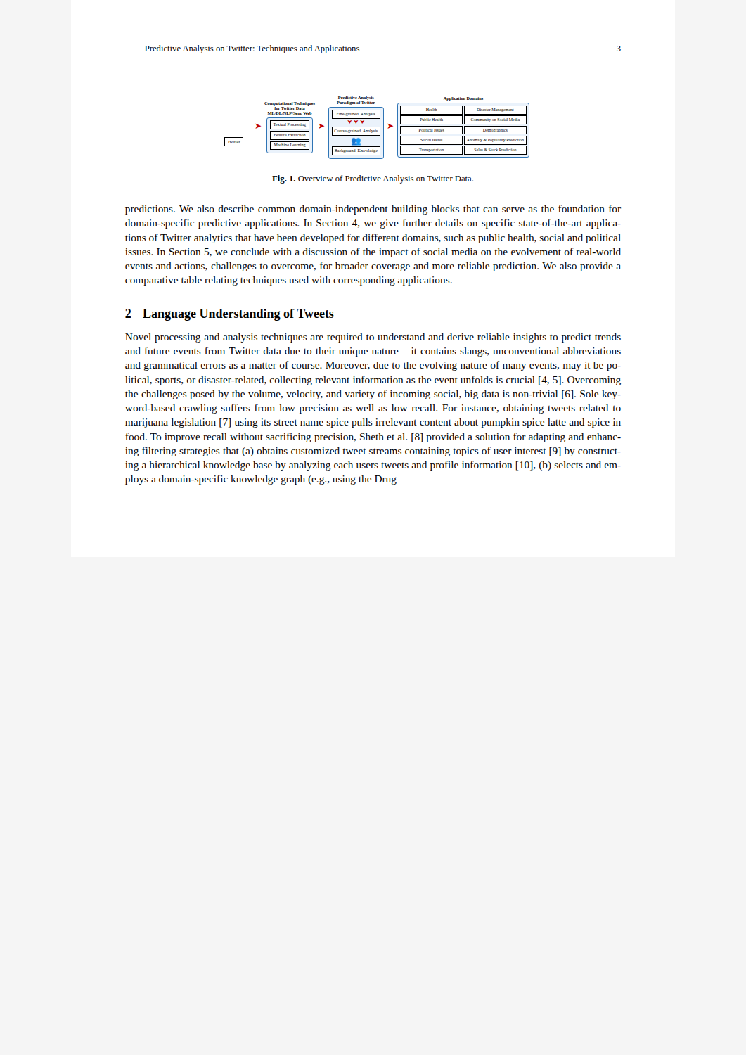Predictive Analysis on Twitter: Techniques and Applications 3

Twitter
➤
Computational Techniquesfor Twitter Data ML/DL/NLP/Sem. Web
Textual Processing
Feature Extraction
Machine Learning
➤
Predictive AnalysisParadigm of Twitter
Fine-grained Analysis
⮟ ⮟ ⮟
Course-grained Analysis
👥
Background Knowledge
➤
Application Domains
Health
Disaster Management
Public Health
Community on Social Media
Political Issues
Demographics
Social Issues
Anomaly & Popularity Prediction
Transportation
Sales & Stock Prediction
Fig. 1. Overview of Predictive Analysis on Twitter Data.
predictions. We also describe common domain-independent building blocks that can serve as the foundation for domain-specific predictive applications. In Section 4, we give further details on specific state-of-the-art applications of Twitter analytics that have been developed for different domains, such as public health, social and political issues. In Section 5, we conclude with a discussion of the impact of social media on the evolvement of real-world events and actions, challenges to overcome, for broader coverage and more reliable prediction. We also provide a comparative table relating techniques used with corresponding applications.
2 Language Understanding of Tweets
Novel processing and analysis techniques are required to understand and derive reliable insights to predict trends and future events from Twitter data due to their unique nature – it contains slangs, unconventional abbreviations and grammatical errors as a matter of course. Moreover, due to the evolving nature of many events, may it be political, sports, or disaster-related, collecting relevant information as the event unfolds is crucial [4, 5]. Overcoming the challenges posed by the volume, velocity, and variety of incoming social, big data is non-trivial [6]. Sole keyword-based crawling suffers from low precision as well as low recall. For instance, obtaining tweets related to marijuana legislation [7] using its street name spice pulls irrelevant content about pumpkin spice latte and spice in food. To improve recall without sacrificing precision, Sheth et al. [8] provided a solution for adapting and enhancing filtering strategies that (a) obtains customized tweet streams containing topics of user interest [9] by constructing a hierarchical knowledge base by analyzing each users tweets and profile information [10], (b) selects and employs a domain-specific knowledge graph (e.g., using the Drug